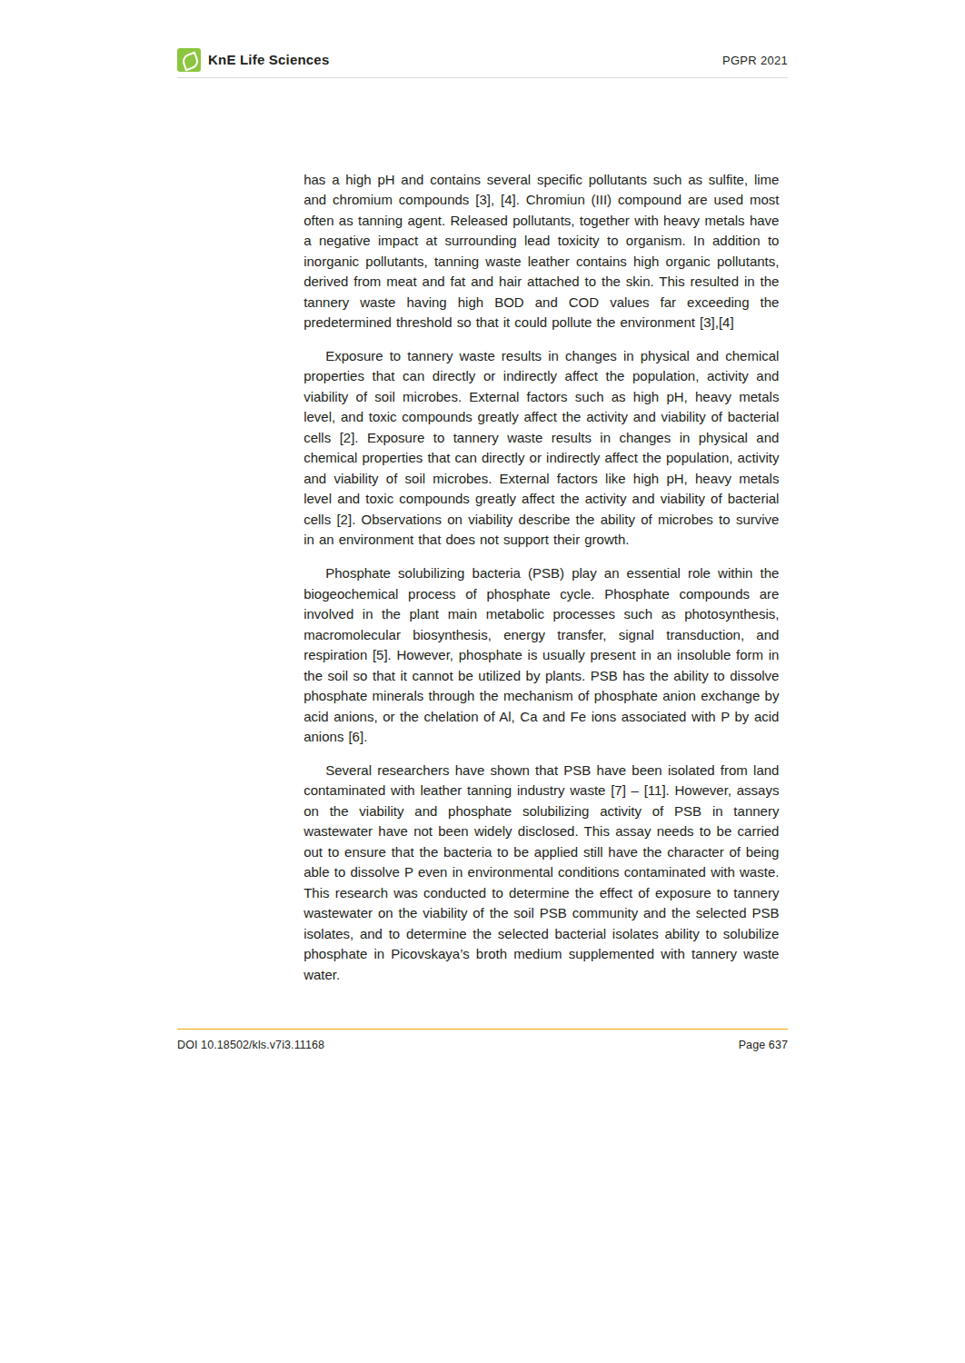KnE Life Sciences
PGPR 2021
has a high pH and contains several specific pollutants such as sulfite, lime and chromium compounds [3], [4]. Chromiun (III) compound are used most often as tanning agent. Released pollutants, together with heavy metals have a negative impact at surrounding lead toxicity to organism. In addition to inorganic pollutants, tanning waste leather contains high organic pollutants, derived from meat and fat and hair attached to the skin. This resulted in the tannery waste having high BOD and COD values far exceeding the predetermined threshold so that it could pollute the environment [3],[4]
Exposure to tannery waste results in changes in physical and chemical properties that can directly or indirectly affect the population, activity and viability of soil microbes. External factors such as high pH, heavy metals level, and toxic compounds greatly affect the activity and viability of bacterial cells [2]. Exposure to tannery waste results in changes in physical and chemical properties that can directly or indirectly affect the population, activity and viability of soil microbes. External factors like high pH, heavy metals level and toxic compounds greatly affect the activity and viability of bacterial cells [2]. Observations on viability describe the ability of microbes to survive in an environment that does not support their growth.
Phosphate solubilizing bacteria (PSB) play an essential role within the biogeochemical process of phosphate cycle. Phosphate compounds are involved in the plant main metabolic processes such as photosynthesis, macromolecular biosynthesis, energy transfer, signal transduction, and respiration [5]. However, phosphate is usually present in an insoluble form in the soil so that it cannot be utilized by plants. PSB has the ability to dissolve phosphate minerals through the mechanism of phosphate anion exchange by acid anions, or the chelation of Al, Ca and Fe ions associated with P by acid anions [6].
Several researchers have shown that PSB have been isolated from land contaminated with leather tanning industry waste [7] – [11]. However, assays on the viability and phosphate solubilizing activity of PSB in tannery wastewater have not been widely disclosed. This assay needs to be carried out to ensure that the bacteria to be applied still have the character of being able to dissolve P even in environmental conditions contaminated with waste. This research was conducted to determine the effect of exposure to tannery wastewater on the viability of the soil PSB community and the selected PSB isolates, and to determine the selected bacterial isolates ability to solubilize phosphate in Picovskaya’s broth medium supplemented with tannery waste water.
DOI 10.18502/kls.v7i3.11168
Page 637